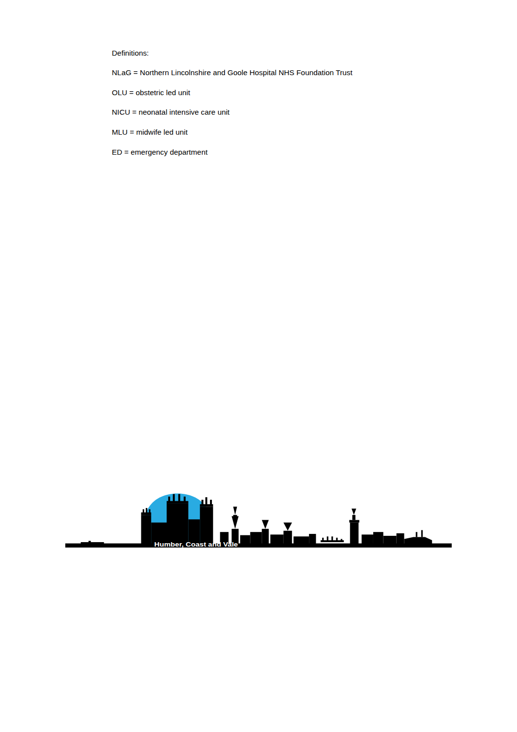Definitions:
NLaG = Northern Lincolnshire and Goole Hospital NHS Foundation Trust
OLU = obstetric led unit
NICU = neonatal intensive care unit
MLU = midwife led unit
ED = emergency department
Humber, Coast and Vale